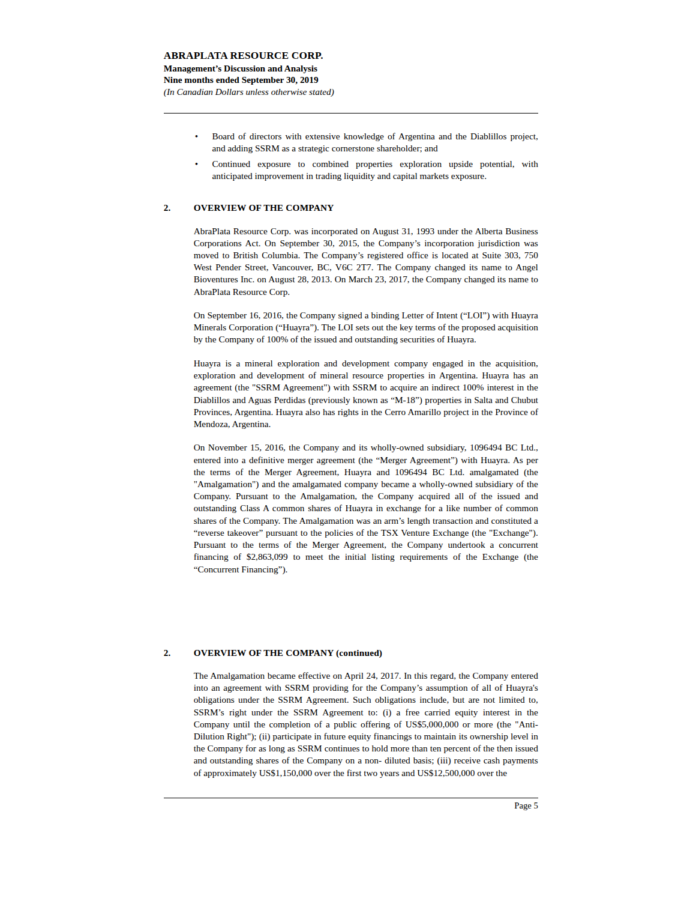ABRAPLATA RESOURCE CORP.
Management’s Discussion and Analysis
Nine months ended September 30, 2019
(In Canadian Dollars unless otherwise stated)
Board of directors with extensive knowledge of Argentina and the Diablillos project, and adding SSRM as a strategic cornerstone shareholder; and
Continued exposure to combined properties exploration upside potential, with anticipated improvement in trading liquidity and capital markets exposure.
2.
OVERVIEW OF THE COMPANY
AbraPlata Resource Corp. was incorporated on August 31, 1993 under the Alberta Business Corporations Act. On September 30, 2015, the Company’s incorporation jurisdiction was moved to British Columbia. The Company’s registered office is located at Suite 303, 750 West Pender Street, Vancouver, BC, V6C 2T7. The Company changed its name to Angel Bioventures Inc. on August 28, 2013. On March 23, 2017, the Company changed its name to AbraPlata Resource Corp.
On September 16, 2016, the Company signed a binding Letter of Intent (“LOI”) with Huayra Minerals Corporation (“Huayra”). The LOI sets out the key terms of the proposed acquisition by the Company of 100% of the issued and outstanding securities of Huayra.
Huayra is a mineral exploration and development company engaged in the acquisition, exploration and development of mineral resource properties in Argentina. Huayra has an agreement (the "SSRM Agreement") with SSRM to acquire an indirect 100% interest in the Diablillos and Aguas Perdidas (previously known as “M-18”) properties in Salta and Chubut Provinces, Argentina. Huayra also has rights in the Cerro Amarillo project in the Province of Mendoza, Argentina.
On November 15, 2016, the Company and its wholly-owned subsidiary, 1096494 BC Ltd., entered into a definitive merger agreement (the “Merger Agreement”) with Huayra. As per the terms of the Merger Agreement, Huayra and 1096494 BC Ltd. amalgamated (the "Amalgamation") and the amalgamated company became a wholly-owned subsidiary of the Company. Pursuant to the Amalgamation, the Company acquired all of the issued and outstanding Class A common shares of Huayra in exchange for a like number of common shares of the Company. The Amalgamation was an arm’s length transaction and constituted a “reverse takeover” pursuant to the policies of the TSX Venture Exchange (the "Exchange"). Pursuant to the terms of the Merger Agreement, the Company undertook a concurrent financing of $2,863,099 to meet the initial listing requirements of the Exchange (the “Concurrent Financing”).
2.
OVERVIEW OF THE COMPANY (continued)
The Amalgamation became effective on April 24, 2017. In this regard, the Company entered into an agreement with SSRM providing for the Company’s assumption of all of Huayra's obligations under the SSRM Agreement. Such obligations include, but are not limited to, SSRM’s right under the SSRM Agreement to: (i) a free carried equity interest in the Company until the completion of a public offering of US$5,000,000 or more (the "Anti-Dilution Right"); (ii) participate in future equity financings to maintain its ownership level in the Company for as long as SSRM continues to hold more than ten percent of the then issued and outstanding shares of the Company on a non- diluted basis; (iii) receive cash payments of approximately US$1,150,000 over the first two years and US$12,500,000 over the
Page 5